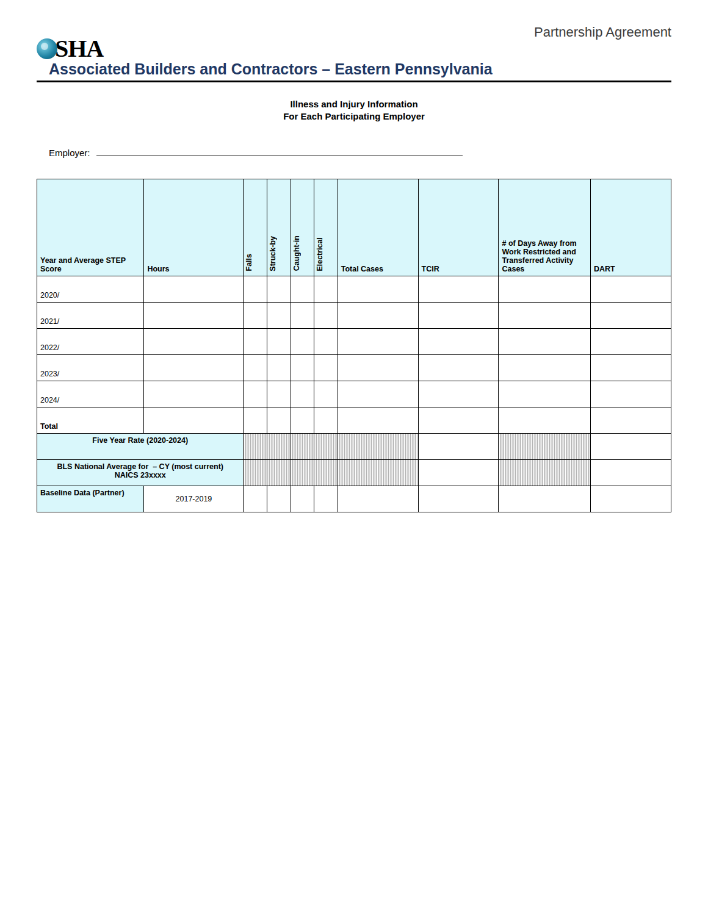Partnership Agreement
SHA
Associated Builders and Contractors – Eastern Pennsylvania
Illness and Injury Information
For Each Participating Employer
Employer:
| Year and Average STEP Score | Hours | Falls | Struck-by | Caught-in | Electrical | Total Cases | TCIR | # of Days Away from Work Restricted and Transferred Activity Cases | DART |
| --- | --- | --- | --- | --- | --- | --- | --- | --- | --- |
| 2020/ | | | | | | | | | |
| 2021/ | | | | | | | | | |
| 2022/ | | | | | | | | | |
| 2023/ | | | | | | | | | |
| 2024/ | | | | | | | | | |
| Total | | | | | | | | | |
| Five Year Rate (2020-2024) | | | | | | | | |
| BLS National Average for – CY (most current) NAICS 23xxxx | | | | | | | | |
| Baseline Data (Partner) | 2017-2019 | | | | | | | | |